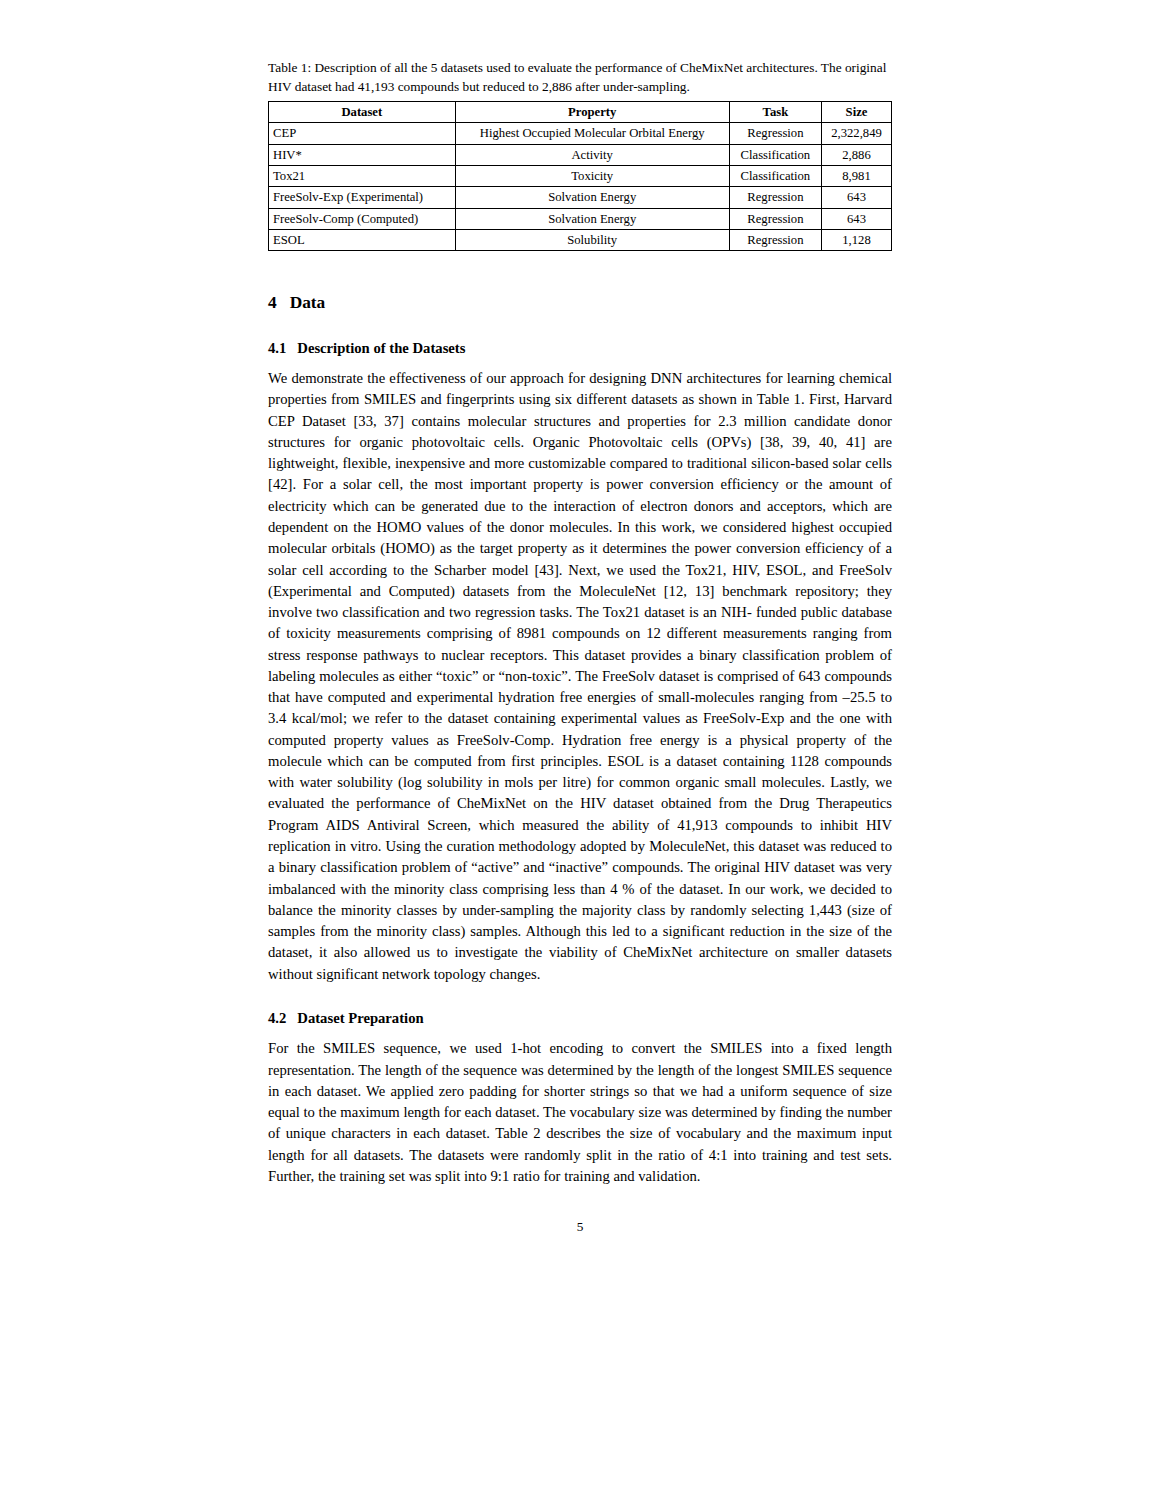Table 1: Description of all the 5 datasets used to evaluate the performance of CheMixNet architectures. The original HIV dataset had 41,193 compounds but reduced to 2,886 after under-sampling.
| Dataset | Property | Task | Size |
| --- | --- | --- | --- |
| CEP | Highest Occupied Molecular Orbital Energy | Regression | 2,322,849 |
| HIV* | Activity | Classification | 2,886 |
| Tox21 | Toxicity | Classification | 8,981 |
| FreeSolv-Exp (Experimental) | Solvation Energy | Regression | 643 |
| FreeSolv-Comp (Computed) | Solvation Energy | Regression | 643 |
| ESOL | Solubility | Regression | 1,128 |
4 Data
4.1 Description of the Datasets
We demonstrate the effectiveness of our approach for designing DNN architectures for learning chemical properties from SMILES and fingerprints using six different datasets as shown in Table 1. First, Harvard CEP Dataset [33, 37] contains molecular structures and properties for 2.3 million candidate donor structures for organic photovoltaic cells. Organic Photovoltaic cells (OPVs) [38, 39, 40, 41] are lightweight, flexible, inexpensive and more customizable compared to traditional silicon-based solar cells [42]. For a solar cell, the most important property is power conversion efficiency or the amount of electricity which can be generated due to the interaction of electron donors and acceptors, which are dependent on the HOMO values of the donor molecules. In this work, we considered highest occupied molecular orbitals (HOMO) as the target property as it determines the power conversion efficiency of a solar cell according to the Scharber model [43]. Next, we used the Tox21, HIV, ESOL, and FreeSolv (Experimental and Computed) datasets from the MoleculeNet [12, 13] benchmark repository; they involve two classification and two regression tasks. The Tox21 dataset is an NIH- funded public database of toxicity measurements comprising of 8981 compounds on 12 different measurements ranging from stress response pathways to nuclear receptors. This dataset provides a binary classification problem of labeling molecules as either “toxic” or “non-toxic”. The FreeSolv dataset is comprised of 643 compounds that have computed and experimental hydration free energies of small-molecules ranging from –25.5 to 3.4 kcal/mol; we refer to the dataset containing experimental values as FreeSolv-Exp and the one with computed property values as FreeSolv-Comp. Hydration free energy is a physical property of the molecule which can be computed from first principles. ESOL is a dataset containing 1128 compounds with water solubility (log solubility in mols per litre) for common organic small molecules. Lastly, we evaluated the performance of CheMixNet on the HIV dataset obtained from the Drug Therapeutics Program AIDS Antiviral Screen, which measured the ability of 41,913 compounds to inhibit HIV replication in vitro. Using the curation methodology adopted by MoleculeNet, this dataset was reduced to a binary classification problem of “active” and “inactive” compounds. The original HIV dataset was very imbalanced with the minority class comprising less than 4 % of the dataset. In our work, we decided to balance the minority classes by under-sampling the majority class by randomly selecting 1,443 (size of samples from the minority class) samples. Although this led to a significant reduction in the size of the dataset, it also allowed us to investigate the viability of CheMixNet architecture on smaller datasets without significant network topology changes.
4.2 Dataset Preparation
For the SMILES sequence, we used 1-hot encoding to convert the SMILES into a fixed length representation. The length of the sequence was determined by the length of the longest SMILES sequence in each dataset. We applied zero padding for shorter strings so that we had a uniform sequence of size equal to the maximum length for each dataset. The vocabulary size was determined by finding the number of unique characters in each dataset. Table 2 describes the size of vocabulary and the maximum input length for all datasets. The datasets were randomly split in the ratio of 4:1 into training and test sets. Further, the training set was split into 9:1 ratio for training and validation.
5